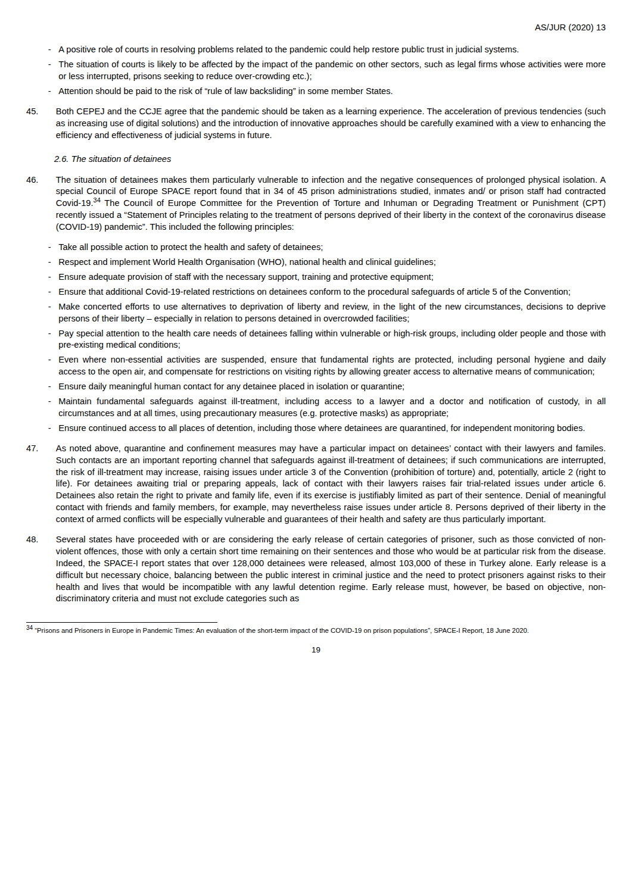AS/JUR (2020) 13
A positive role of courts in resolving problems related to the pandemic could help restore public trust in judicial systems.
The situation of courts is likely to be affected by the impact of the pandemic on other sectors, such as legal firms whose activities were more or less interrupted, prisons seeking to reduce over-crowding etc.);
Attention should be paid to the risk of “rule of law backsliding” in some member States.
45.
Both CEPEJ and the CCJE agree that the pandemic should be taken as a learning experience. The acceleration of previous tendencies (such as increasing use of digital solutions) and the introduction of innovative approaches should be carefully examined with a view to enhancing the efficiency and effectiveness of judicial systems in future.
2.6. The situation of detainees
46.
The situation of detainees makes them particularly vulnerable to infection and the negative consequences of prolonged physical isolation. A special Council of Europe SPACE report found that in 34 of 45 prison administrations studied, inmates and/ or prison staff had contracted Covid-19.34 The Council of Europe Committee for the Prevention of Torture and Inhuman or Degrading Treatment or Punishment (CPT) recently issued a “Statement of Principles relating to the treatment of persons deprived of their liberty in the context of the coronavirus disease (COVID-19) pandemic”. This included the following principles:
Take all possible action to protect the health and safety of detainees;
Respect and implement World Health Organisation (WHO), national health and clinical guidelines;
Ensure adequate provision of staff with the necessary support, training and protective equipment;
Ensure that additional Covid-19-related restrictions on detainees conform to the procedural safeguards of article 5 of the Convention;
Make concerted efforts to use alternatives to deprivation of liberty and review, in the light of the new circumstances, decisions to deprive persons of their liberty – especially in relation to persons detained in overcrowded facilities;
Pay special attention to the health care needs of detainees falling within vulnerable or high-risk groups, including older people and those with pre-existing medical conditions;
Even where non-essential activities are suspended, ensure that fundamental rights are protected, including personal hygiene and daily access to the open air, and compensate for restrictions on visiting rights by allowing greater access to alternative means of communication;
Ensure daily meaningful human contact for any detainee placed in isolation or quarantine;
Maintain fundamental safeguards against ill-treatment, including access to a lawyer and a doctor and notification of custody, in all circumstances and at all times, using precautionary measures (e.g. protective masks) as appropriate;
Ensure continued access to all places of detention, including those where detainees are quarantined, for independent monitoring bodies.
47.
As noted above, quarantine and confinement measures may have a particular impact on detainees’ contact with their lawyers and familes. Such contacts are an important reporting channel that safeguards against ill-treatment of detainees; if such communications are interrupted, the risk of ill-treatment may increase, raising issues under article 3 of the Convention (prohibition of torture) and, potentially, article 2 (right to life). For detainees awaiting trial or preparing appeals, lack of contact with their lawyers raises fair trial-related issues under article 6. Detainees also retain the right to private and family life, even if its exercise is justifiably limited as part of their sentence. Denial of meaningful contact with friends and family members, for example, may nevertheless raise issues under article 8. Persons deprived of their liberty in the context of armed conflicts will be especially vulnerable and guarantees of their health and safety are thus particularly important.
48.
Several states have proceeded with or are considering the early release of certain categories of prisoner, such as those convicted of non-violent offences, those with only a certain short time remaining on their sentences and those who would be at particular risk from the disease. Indeed, the SPACE-I report states that over 128,000 detainees were released, almost 103,000 of these in Turkey alone. Early release is a difficult but necessary choice, balancing between the public interest in criminal justice and the need to protect prisoners against risks to their health and lives that would be incompatible with any lawful detention regime. Early release must, however, be based on objective, non-discriminatory criteria and must not exclude categories such as
34 “Prisons and Prisoners in Europe in Pandemic Times: An evaluation of the short-term impact of the COVID-19 on prison populations”, SPACE-I Report, 18 June 2020.
19